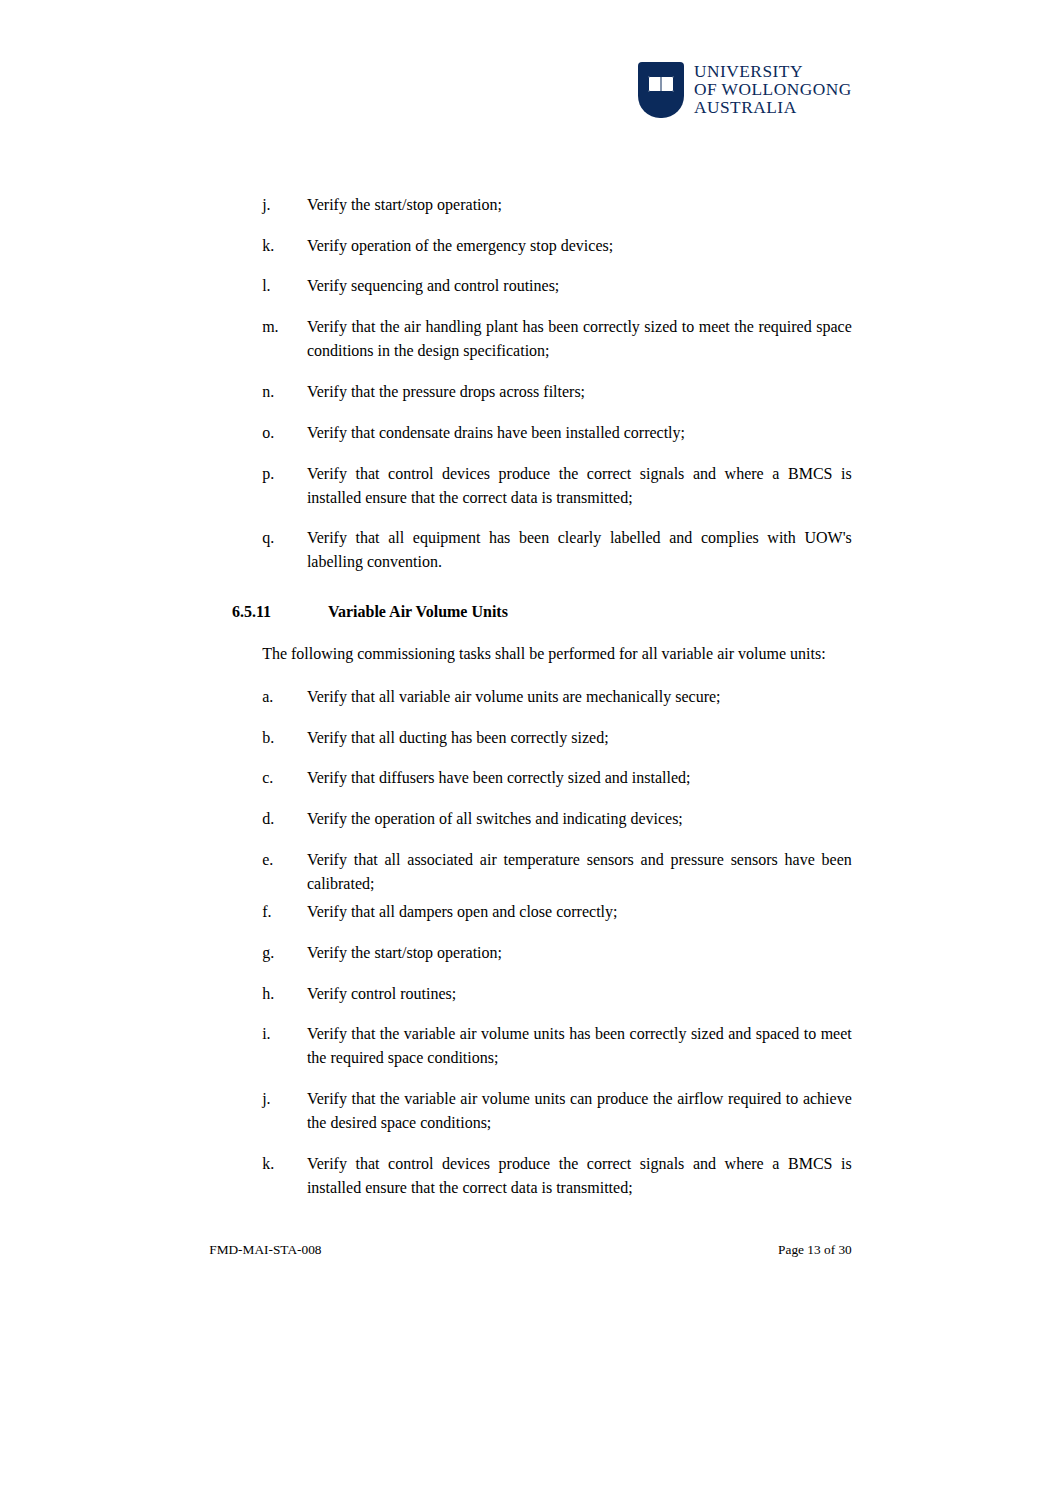UNIVERSITY
OF WOLLONGONG
AUSTRALIA
j. Verify the start/stop operation;
k. Verify operation of the emergency stop devices;
l. Verify sequencing and control routines;
m. Verify that the air handling plant has been correctly sized to meet the required space conditions in the design specification;
n. Verify that the pressure drops across filters;
o. Verify that condensate drains have been installed correctly;
p. Verify that control devices produce the correct signals and where a BMCS is installed ensure that the correct data is transmitted;
q. Verify that all equipment has been clearly labelled and complies with UOW's labelling convention.
6.5.11 Variable Air Volume Units
The following commissioning tasks shall be performed for all variable air volume units:
a. Verify that all variable air volume units are mechanically secure;
b. Verify that all ducting has been correctly sized;
c. Verify that diffusers have been correctly sized and installed;
d. Verify the operation of all switches and indicating devices;
e. Verify that all associated air temperature sensors and pressure sensors have been calibrated;
f. Verify that all dampers open and close correctly;
g. Verify the start/stop operation;
h. Verify control routines;
i. Verify that the variable air volume units has been correctly sized and spaced to meet the required space conditions;
j. Verify that the variable air volume units can produce the airflow required to achieve the desired space conditions;
k. Verify that control devices produce the correct signals and where a BMCS is installed ensure that the correct data is transmitted;
FMD-MAI-STA-008 Page 13 of 30